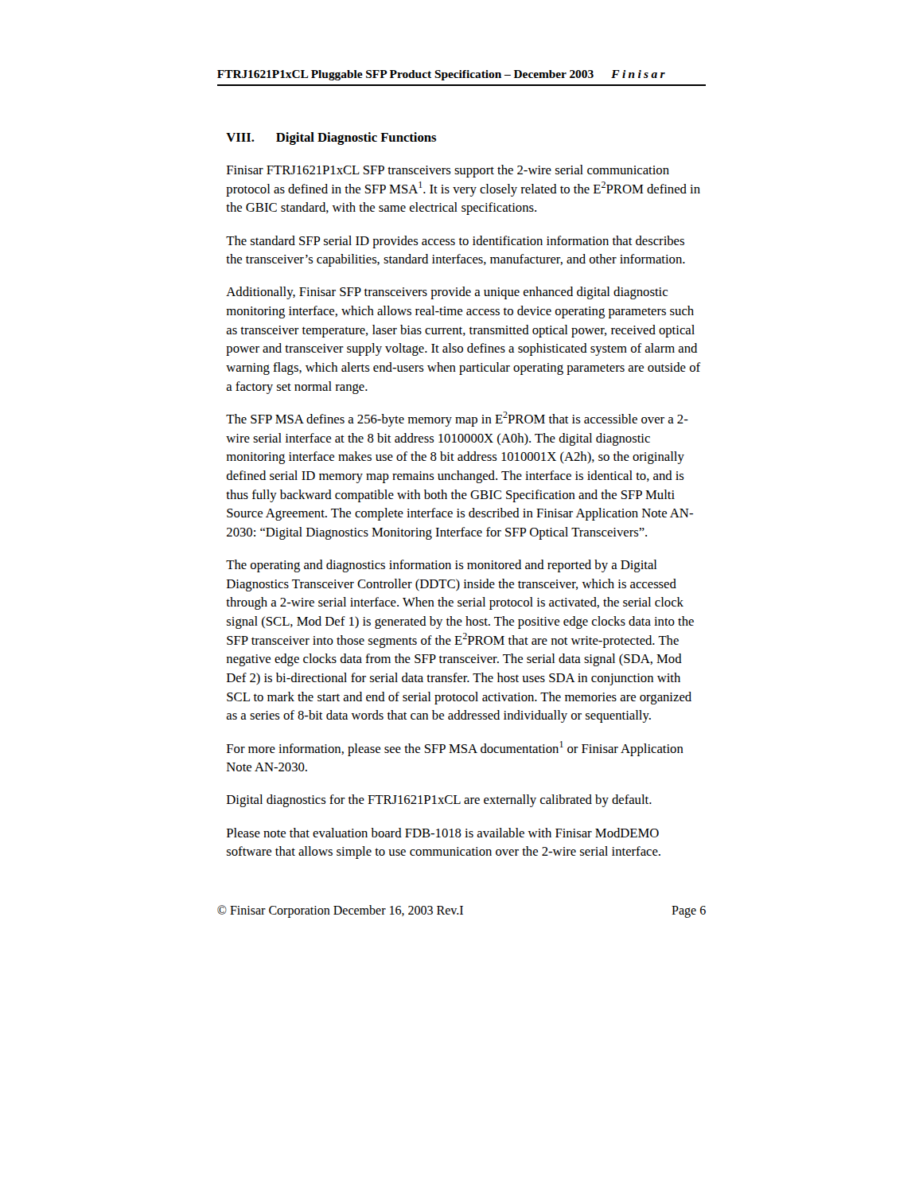FTRJ1621P1xCL Pluggable SFP Product Specification – December 2003 Finisar
VIII. Digital Diagnostic Functions
Finisar FTRJ1621P1xCL SFP transceivers support the 2-wire serial communication protocol as defined in the SFP MSA1. It is very closely related to the E2PROM defined in the GBIC standard, with the same electrical specifications.
The standard SFP serial ID provides access to identification information that describes the transceiver’s capabilities, standard interfaces, manufacturer, and other information.
Additionally, Finisar SFP transceivers provide a unique enhanced digital diagnostic monitoring interface, which allows real-time access to device operating parameters such as transceiver temperature, laser bias current, transmitted optical power, received optical power and transceiver supply voltage. It also defines a sophisticated system of alarm and warning flags, which alerts end-users when particular operating parameters are outside of a factory set normal range.
The SFP MSA defines a 256-byte memory map in E2PROM that is accessible over a 2-wire serial interface at the 8 bit address 1010000X (A0h). The digital diagnostic monitoring interface makes use of the 8 bit address 1010001X (A2h), so the originally defined serial ID memory map remains unchanged. The interface is identical to, and is thus fully backward compatible with both the GBIC Specification and the SFP Multi Source Agreement. The complete interface is described in Finisar Application Note AN-2030: “Digital Diagnostics Monitoring Interface for SFP Optical Transceivers”.
The operating and diagnostics information is monitored and reported by a Digital Diagnostics Transceiver Controller (DDTC) inside the transceiver, which is accessed through a 2-wire serial interface. When the serial protocol is activated, the serial clock signal (SCL, Mod Def 1) is generated by the host. The positive edge clocks data into the SFP transceiver into those segments of the E2PROM that are not write-protected. The negative edge clocks data from the SFP transceiver. The serial data signal (SDA, Mod Def 2) is bi-directional for serial data transfer. The host uses SDA in conjunction with SCL to mark the start and end of serial protocol activation. The memories are organized as a series of 8-bit data words that can be addressed individually or sequentially.
For more information, please see the SFP MSA documentation1 or Finisar Application Note AN-2030.
Digital diagnostics for the FTRJ1621P1xCL are externally calibrated by default.
Please note that evaluation board FDB-1018 is available with Finisar ModDEMO software that allows simple to use communication over the 2-wire serial interface.
© Finisar Corporation December 16, 2003 Rev.I Page 6